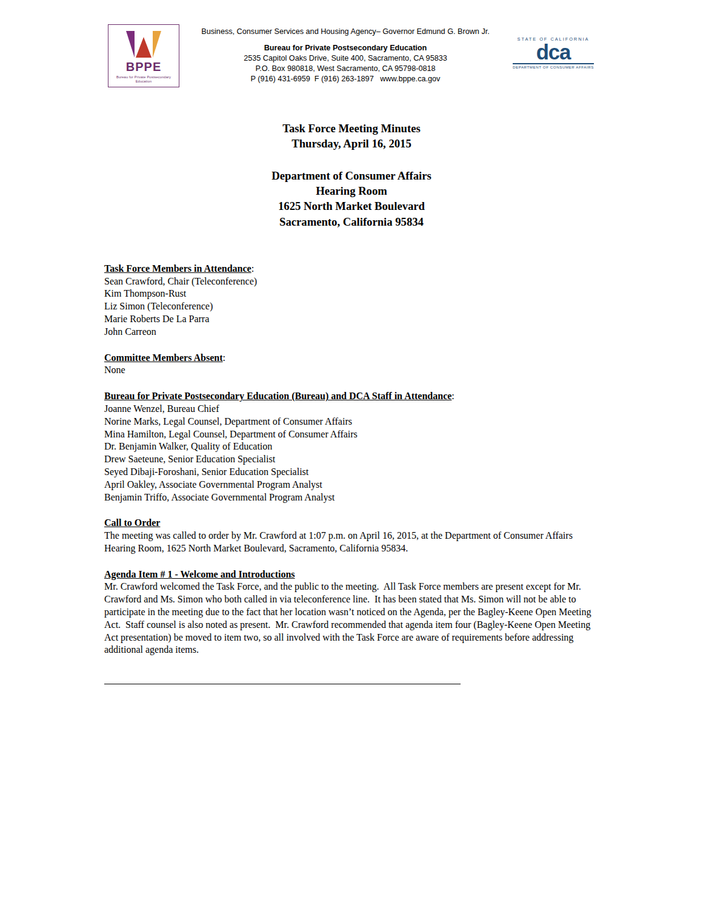BPPE
Bureau for Private Postsecondary Education
Business, Consumer Services and Housing Agency– Governor Edmund G. Brown Jr.
Bureau for Private Postsecondary Education
2535 Capitol Oaks Drive, Suite 400, Sacramento, CA 95833
P.O. Box 980818, West Sacramento, CA 95798-0818
P (916) 431-6959 F (916) 263-1897 www.bppe.ca.gov
STATE OF CALIFORNIA
dca
DEPARTMENT OF CONSUMER AFFAIRS
Task Force Meeting Minutes
Thursday, April 16, 2015
Department of Consumer Affairs
Hearing Room
1625 North Market Boulevard
Sacramento, California 95834
Task Force Members in Attendance
:
Sean Crawford, Chair (Teleconference)
Kim Thompson-Rust
Liz Simon (Teleconference)
Marie Roberts De La Parra
John Carreon
Committee Members Absent
:
None
Bureau for Private Postsecondary Education (Bureau) and DCA Staff in Attendance
:
Joanne Wenzel, Bureau Chief
Norine Marks, Legal Counsel, Department of Consumer Affairs
Mina Hamilton, Legal Counsel, Department of Consumer Affairs
Dr. Benjamin Walker, Quality of Education
Drew Saeteune, Senior Education Specialist
Seyed Dibaji-Foroshani, Senior Education Specialist
April Oakley, Associate Governmental Program Analyst
Benjamin Triffo, Associate Governmental Program Analyst
Call to Order
The meeting was called to order by Mr. Crawford at 1:07 p.m. on April 16, 2015, at the Department of Consumer Affairs Hearing Room, 1625 North Market Boulevard, Sacramento, California 95834.
Agenda Item # 1 - Welcome and Introductions
Mr. Crawford welcomed the Task Force, and the public to the meeting. All Task Force members are present except for Mr. Crawford and Ms. Simon who both called in via teleconference line. It has been stated that Ms. Simon will not be able to participate in the meeting due to the fact that her location wasn’t noticed on the Agenda, per the Bagley-Keene Open Meeting Act. Staff counsel is also noted as present. Mr. Crawford recommended that agenda item four (Bagley-Keene Open Meeting Act presentation) be moved to item two, so all involved with the Task Force are aware of requirements before addressing additional agenda items.